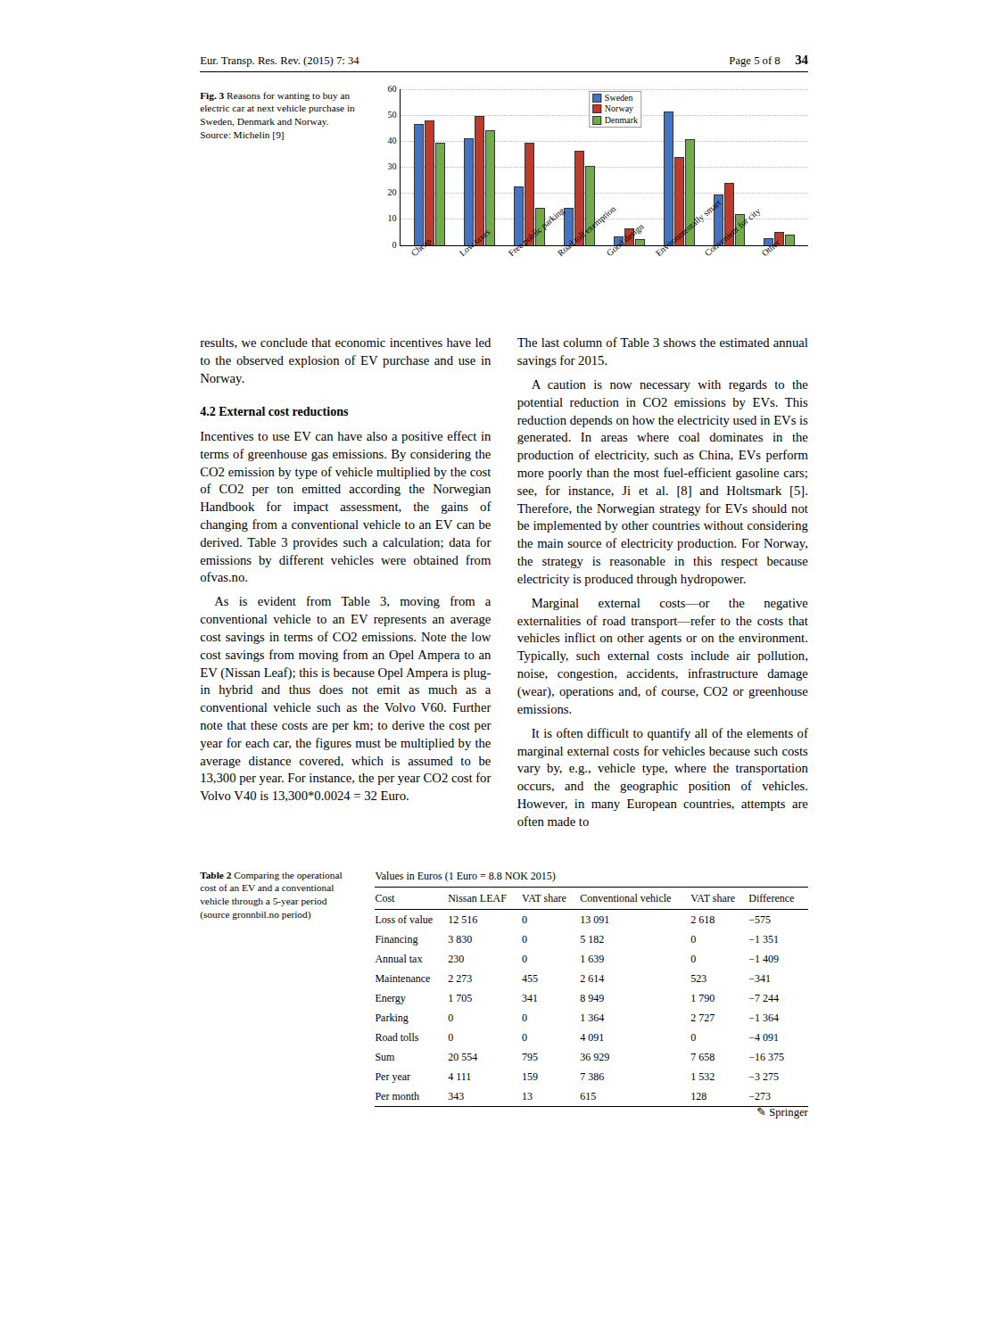Eur. Transp. Res. Rev. (2015) 7: 34
Page 5 of 8 34
Fig. 3 Reasons for wanting to buy an electric car at next vehicle purchase in Sweden, Denmark and Norway. Source: Michelin [9]
60 50 40 30 20 10 0
Sweden
Norway
Denmark
Cheap Low taxes Free public parking Road toll exemption Good design Environmentally smart Convenient for city Other
results, we conclude that economic incentives have led to the observed explosion of EV purchase and use in Norway.
4.2 External cost reductions
Incentives to use EV can have also a positive effect in terms of greenhouse gas emissions. By considering the CO2 emission by type of vehicle multiplied by the cost of CO2 per ton emitted according the Norwegian Handbook for impact assessment, the gains of changing from a conventional vehicle to an EV can be derived. Table 3 provides such a calculation; data for emissions by different vehicles were obtained from ofvas.no.
As is evident from Table 3, moving from a conventional vehicle to an EV represents an average cost savings in terms of CO2 emissions. Note the low cost savings from moving from an Opel Ampera to an EV (Nissan Leaf); this is because Opel Ampera is plug-in hybrid and thus does not emit as much as a conventional vehicle such as the Volvo V60. Further note that these costs are per km; to derive the cost per year for each car, the figures must be multiplied by the average distance covered, which is assumed to be 13,300 per year. For instance, the per year CO2 cost for Volvo V40 is 13,300*0.0024 = 32 Euro.
The last column of Table 3 shows the estimated annual savings for 2015.
A caution is now necessary with regards to the potential reduction in CO2 emissions by EVs. This reduction depends on how the electricity used in EVs is generated. In areas where coal dominates in the production of electricity, such as China, EVs perform more poorly than the most fuel-efficient gasoline cars; see, for instance, Ji et al. [8] and Holtsmark [5]. Therefore, the Norwegian strategy for EVs should not be implemented by other countries without considering the main source of electricity production. For Norway, the strategy is reasonable in this respect because electricity is produced through hydropower.
Marginal external costs—or the negative externalities of road transport—refer to the costs that vehicles inflict on other agents or on the environment. Typically, such external costs include air pollution, noise, congestion, accidents, infrastructure damage (wear), operations and, of course, CO2 or greenhouse emissions.
It is often difficult to quantify all of the elements of marginal external costs for vehicles because such costs vary by, e.g., vehicle type, where the transportation occurs, and the geographic position of vehicles. However, in many European countries, attempts are often made to
Table 2 Comparing the operational cost of an EV and a conventional vehicle through a 5-year period (source gronnbil.no period)
Values in Euros (1 Euro = 8.8 NOK 2015)
| Cost | Nissan LEAF | VAT share | Conventional vehicle | VAT share | Difference |
| --- | --- | --- | --- | --- | --- |
| Loss of value | 12 516 | 0 | 13 091 | 2 618 | −575 |
| Financing | 3 830 | 0 | 5 182 | 0 | −1 351 |
| Annual tax | 230 | 0 | 1 639 | 0 | −1 409 |
| Maintenance | 2 273 | 455 | 2 614 | 523 | −341 |
| Energy | 1 705 | 341 | 8 949 | 1 790 | −7 244 |
| Parking | 0 | 0 | 1 364 | 2 727 | −1 364 |
| Road tolls | 0 | 0 | 4 091 | 0 | −4 091 |
| Sum | 20 554 | 795 | 36 929 | 7 658 | −16 375 |
| Per year | 4 111 | 159 | 7 386 | 1 532 | −3 275 |
| Per month | 343 | 13 | 615 | 128 | −273 |
✎ Springer